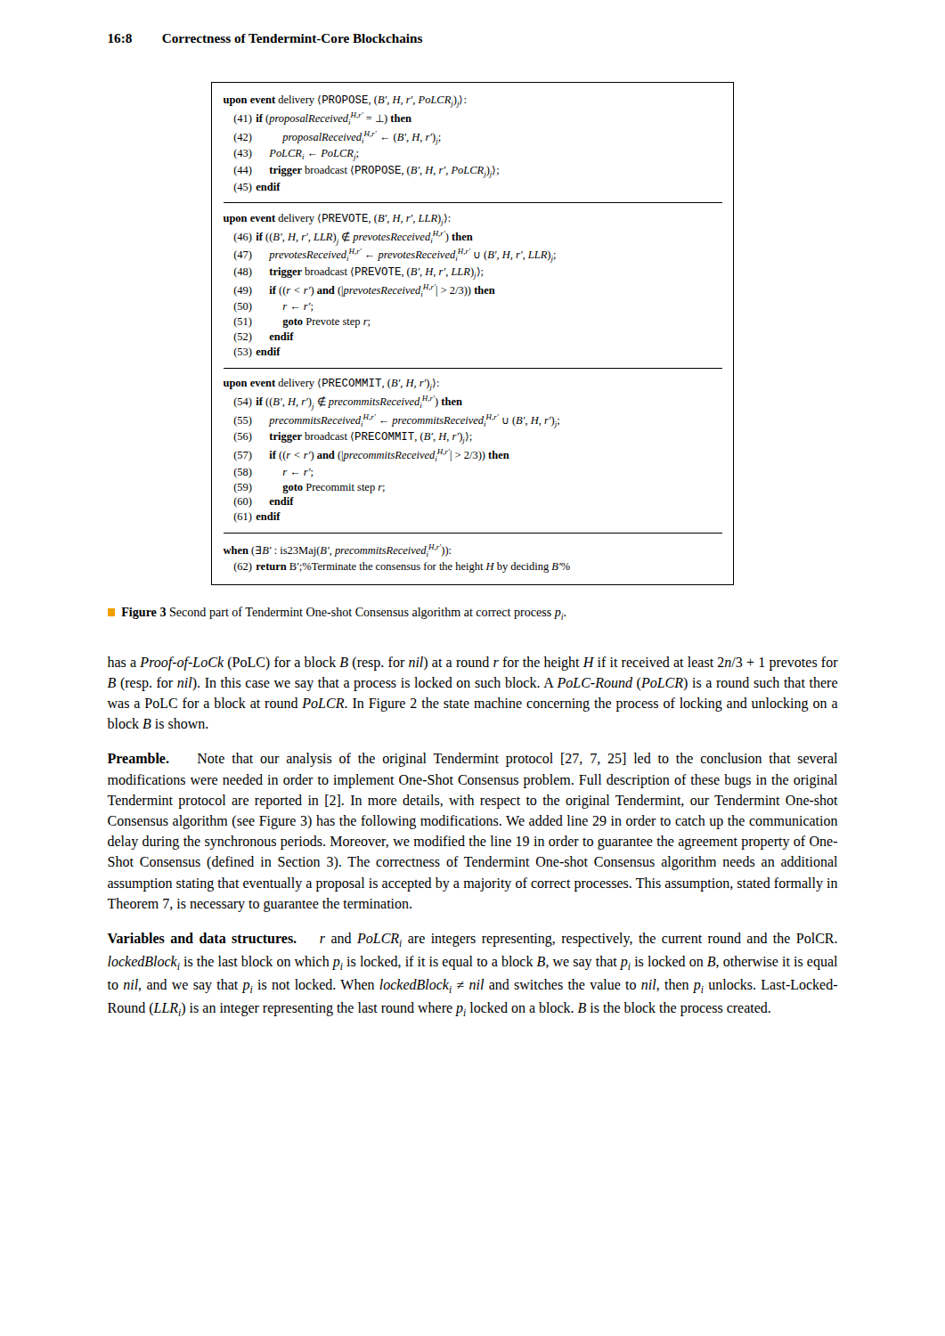16:8 Correctness of Tendermint-Core Blockchains
upon event delivery ⟨PROPOSE, (B′, H, r′, PoLCRj)j⟩:
(41) if (proposalReceivediH,r′ = ⊥) then
(42) proposalReceivediH,r′ ← (B′, H, r′)j;
(43) PoLCRi ← PoLCRj;
(44) trigger broadcast ⟨PROPOSE, (B′, H, r′, PoLCRj)j⟩;
(45) endif
upon event delivery ⟨PREVOTE, (B′, H, r′, LLR)j⟩:
(46) if ((B′, H, r′, LLR)j ∉ prevotesReceivediH,r′) then
(47) prevotesReceivediH,r′ ← prevotesReceivediH,r′ ∪ (B′, H, r′, LLR)j;
(48) trigger broadcast ⟨PREVOTE, (B′, H, r′, LLR)j⟩;
(49) if ((r < r′) and (|prevotesReceivediH,r′| > 2/3)) then
(50) r ← r′;
(51) goto Prevote step r;
(52) endif
(53) endif
upon event delivery ⟨PRECOMMIT, (B′, H, r′)j⟩:
(54) if ((B′, H, r′)j ∉ precommitsReceivediH,r′) then
(55) precommitsReceivediH,r′ ← precommitsReceivediH,r′ ∪ (B′, H, r′)j;
(56) trigger broadcast ⟨PRECOMMIT, (B′, H, r′)j⟩;
(57) if ((r < r′) and (|precommitsReceivediH,r′| > 2/3)) then
(58) r ← r′;
(59) goto Precommit step r;
(60) endif
(61) endif
when (∃B′ : is23Maj(B′, precommitsReceivediH,r′)):
(62) return B′;%Terminate the consensus for the height H by deciding B′%
Figure 3 Second part of Tendermint One-shot Consensus algorithm at correct process pi.
has a Proof-of-LoCk (PoLC) for a block B (resp. for nil) at a round r for the height H if it received at least 2n/3 + 1 prevotes for B (resp. for nil). In this case we say that a process is locked on such block. A PoLC-Round (PoLCR) is a round such that there was a PoLC for a block at round PoLCR. In Figure 2 the state machine concerning the process of locking and unlocking on a block B is shown.
Preamble. Note that our analysis of the original Tendermint protocol [27, 7, 25] led to the conclusion that several modifications were needed in order to implement One-Shot Consensus problem. Full description of these bugs in the original Tendermint protocol are reported in [2]. In more details, with respect to the original Tendermint, our Tendermint One-shot Consensus algorithm (see Figure 3) has the following modifications. We added line 29 in order to catch up the communication delay during the synchronous periods. Moreover, we modified the line 19 in order to guarantee the agreement property of One-Shot Consensus (defined in Section 3). The correctness of Tendermint One-shot Consensus algorithm needs an additional assumption stating that eventually a proposal is accepted by a majority of correct processes. This assumption, stated formally in Theorem 7, is necessary to guarantee the termination.
Variables and data structures. r and PoLCRi are integers representing, respectively, the current round and the PolCR. lockedBlocki is the last block on which pi is locked, if it is equal to a block B, we say that pi is locked on B, otherwise it is equal to nil, and we say that pi is not locked. When lockedBlocki ≠ nil and switches the value to nil, then pi unlocks. Last-Locked-Round (LLRi) is an integer representing the last round where pi locked on a block. B is the block the process created.